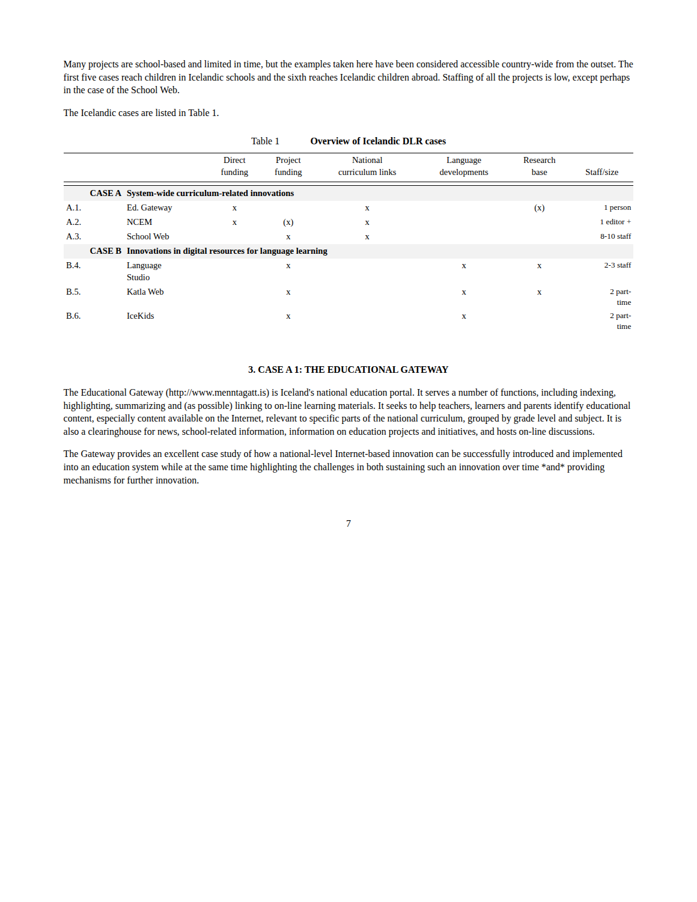Many projects are school-based and limited in time, but the examples taken here have been considered accessible country-wide from the outset. The first five cases reach children in Icelandic schools and the sixth reaches Icelandic children abroad. Staffing of all the projects is low, except perhaps in the case of the School Web.
The Icelandic cases are listed in Table 1.
Table 1 Overview of Icelandic DLR cases
| | Direct funding | Project funding | National curriculum links | Language developments | Research base | Staff/size |
| --- | --- | --- | --- | --- | --- | --- |
| CASE A | System-wide curriculum-related innovations |
| A.1. | Ed. Gateway | x | | x | | (x) | 1 person |
| A.2. | NCEM | x | (x) | x | | | 1 editor + |
| A.3. | School Web | | x | x | | | 8-10 staff |
| CASE B | Innovations in digital resources for language learning |
| B.4. | Language Studio | | x | | x | x | 2-3 staff |
| B.5. | Katla Web | | x | | x | x | 2 part- time |
| B.6. | IceKids | | x | | x | | 2 part- time |
3. CASE A 1: THE EDUCATIONAL GATEWAY
The Educational Gateway (http://www.menntagatt.is) is Iceland's national education portal. It serves a number of functions, including indexing, highlighting, summarizing and (as possible) linking to on-line learning materials. It seeks to help teachers, learners and parents identify educational content, especially content available on the Internet, relevant to specific parts of the national curriculum, grouped by grade level and subject. It is also a clearinghouse for news, school-related information, information on education projects and initiatives, and hosts on-line discussions.
The Gateway provides an excellent case study of how a national-level Internet-based innovation can be successfully introduced and implemented into an education system while at the same time highlighting the challenges in both sustaining such an innovation over time *and* providing mechanisms for further innovation.
7